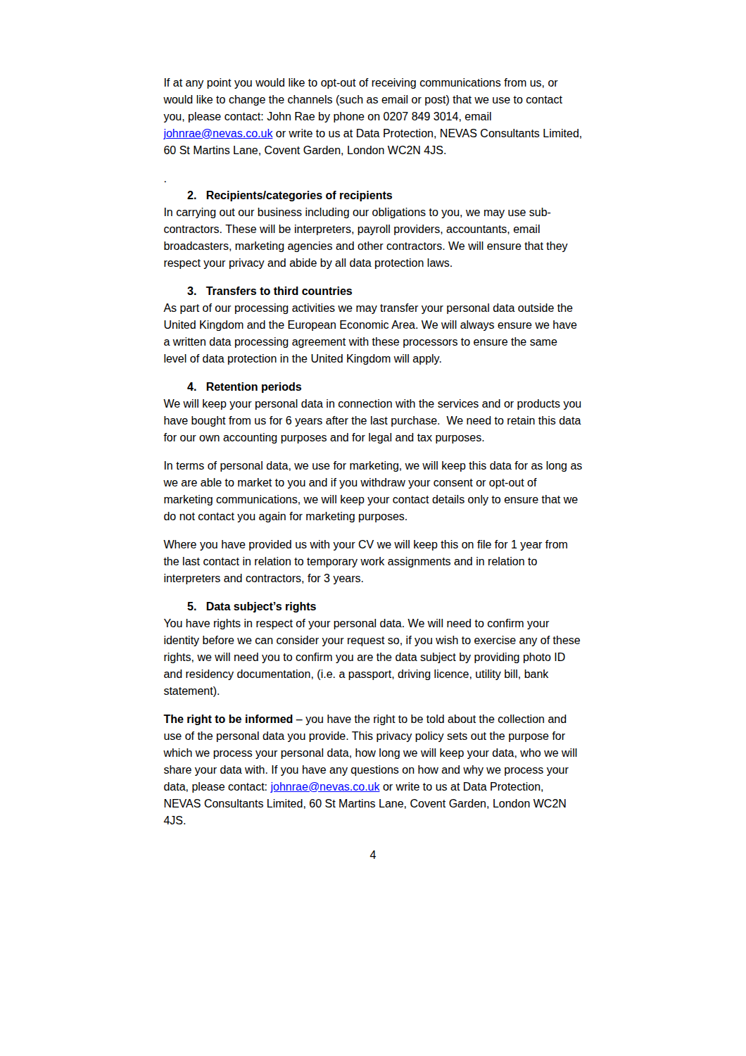If at any point you would like to opt-out of receiving communications from us, or would like to change the channels (such as email or post) that we use to contact you, please contact: John Rae by phone on 0207 849 3014, email johnrae@nevas.co.uk or write to us at Data Protection, NEVAS Consultants Limited, 60 St Martins Lane, Covent Garden, London WC2N 4JS.
.
2. Recipients/categories of recipients
In carrying out our business including our obligations to you, we may use sub-contractors. These will be interpreters, payroll providers, accountants, email broadcasters, marketing agencies and other contractors. We will ensure that they respect your privacy and abide by all data protection laws.
3. Transfers to third countries
As part of our processing activities we may transfer your personal data outside the United Kingdom and the European Economic Area. We will always ensure we have a written data processing agreement with these processors to ensure the same level of data protection in the United Kingdom will apply.
4. Retention periods
We will keep your personal data in connection with the services and or products you have bought from us for 6 years after the last purchase. We need to retain this data for our own accounting purposes and for legal and tax purposes.
In terms of personal data, we use for marketing, we will keep this data for as long as we are able to market to you and if you withdraw your consent or opt-out of marketing communications, we will keep your contact details only to ensure that we do not contact you again for marketing purposes.
Where you have provided us with your CV we will keep this on file for 1 year from the last contact in relation to temporary work assignments and in relation to interpreters and contractors, for 3 years.
5. Data subject’s rights
You have rights in respect of your personal data. We will need to confirm your identity before we can consider your request so, if you wish to exercise any of these rights, we will need you to confirm you are the data subject by providing photo ID and residency documentation, (i.e. a passport, driving licence, utility bill, bank statement).
The right to be informed – you have the right to be told about the collection and use of the personal data you provide. This privacy policy sets out the purpose for which we process your personal data, how long we will keep your data, who we will share your data with. If you have any questions on how and why we process your data, please contact: johnrae@nevas.co.uk or write to us at Data Protection, NEVAS Consultants Limited, 60 St Martins Lane, Covent Garden, London WC2N 4JS.
4